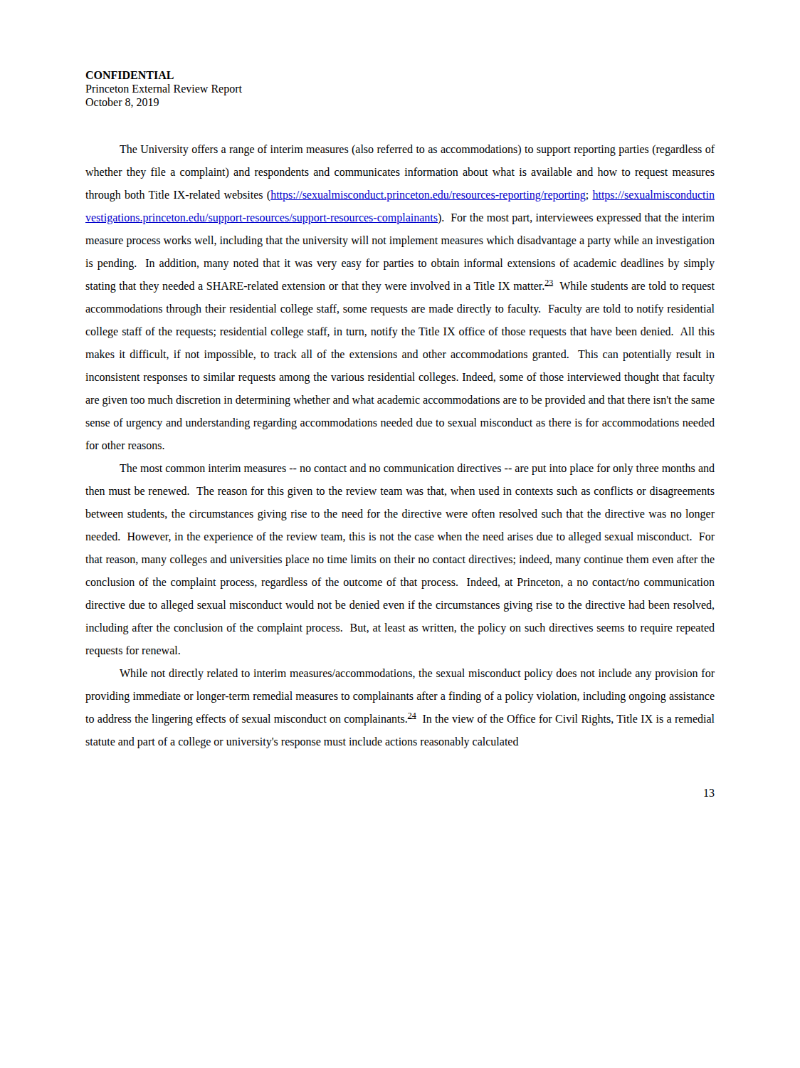CONFIDENTIAL
Princeton External Review Report
October 8, 2019
The University offers a range of interim measures (also referred to as accommodations) to support reporting parties (regardless of whether they file a complaint) and respondents and communicates information about what is available and how to request measures through both Title IX-related websites (https://sexualmisconduct.princeton.edu/resources-reporting/reporting; https://sexualmisconductinvestigations.princeton.edu/support-resources/support-resources-complainants). For the most part, interviewees expressed that the interim measure process works well, including that the university will not implement measures which disadvantage a party while an investigation is pending. In addition, many noted that it was very easy for parties to obtain informal extensions of academic deadlines by simply stating that they needed a SHARE-related extension or that they were involved in a Title IX matter.23 While students are told to request accommodations through their residential college staff, some requests are made directly to faculty. Faculty are told to notify residential college staff of the requests; residential college staff, in turn, notify the Title IX office of those requests that have been denied. All this makes it difficult, if not impossible, to track all of the extensions and other accommodations granted. This can potentially result in inconsistent responses to similar requests among the various residential colleges. Indeed, some of those interviewed thought that faculty are given too much discretion in determining whether and what academic accommodations are to be provided and that there isn't the same sense of urgency and understanding regarding accommodations needed due to sexual misconduct as there is for accommodations needed for other reasons.
The most common interim measures -- no contact and no communication directives -- are put into place for only three months and then must be renewed. The reason for this given to the review team was that, when used in contexts such as conflicts or disagreements between students, the circumstances giving rise to the need for the directive were often resolved such that the directive was no longer needed. However, in the experience of the review team, this is not the case when the need arises due to alleged sexual misconduct. For that reason, many colleges and universities place no time limits on their no contact directives; indeed, many continue them even after the conclusion of the complaint process, regardless of the outcome of that process. Indeed, at Princeton, a no contact/no communication directive due to alleged sexual misconduct would not be denied even if the circumstances giving rise to the directive had been resolved, including after the conclusion of the complaint process. But, at least as written, the policy on such directives seems to require repeated requests for renewal.
While not directly related to interim measures/accommodations, the sexual misconduct policy does not include any provision for providing immediate or longer-term remedial measures to complainants after a finding of a policy violation, including ongoing assistance to address the lingering effects of sexual misconduct on complainants.24 In the view of the Office for Civil Rights, Title IX is a remedial statute and part of a college or university's response must include actions reasonably calculated
13